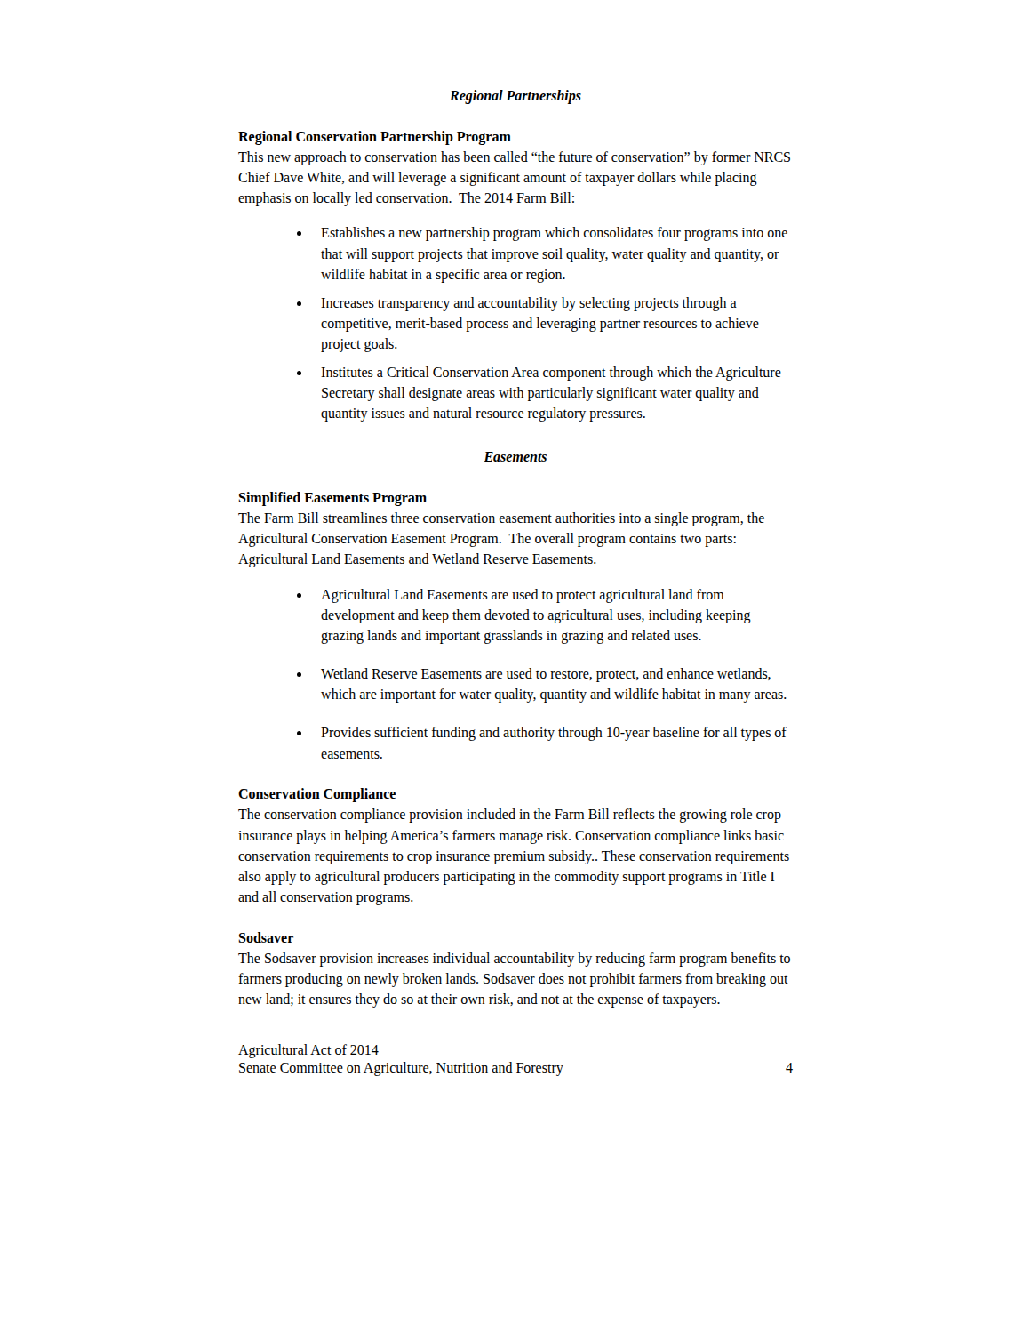Regional Partnerships
Regional Conservation Partnership Program
This new approach to conservation has been called “the future of conservation” by former NRCS Chief Dave White, and will leverage a significant amount of taxpayer dollars while placing emphasis on locally led conservation. The 2014 Farm Bill:
Establishes a new partnership program which consolidates four programs into one that will support projects that improve soil quality, water quality and quantity, or wildlife habitat in a specific area or region.
Increases transparency and accountability by selecting projects through a competitive, merit-based process and leveraging partner resources to achieve project goals.
Institutes a Critical Conservation Area component through which the Agriculture Secretary shall designate areas with particularly significant water quality and quantity issues and natural resource regulatory pressures.
Easements
Simplified Easements Program
The Farm Bill streamlines three conservation easement authorities into a single program, the Agricultural Conservation Easement Program. The overall program contains two parts: Agricultural Land Easements and Wetland Reserve Easements.
Agricultural Land Easements are used to protect agricultural land from development and keep them devoted to agricultural uses, including keeping grazing lands and important grasslands in grazing and related uses.
Wetland Reserve Easements are used to restore, protect, and enhance wetlands, which are important for water quality, quantity and wildlife habitat in many areas.
Provides sufficient funding and authority through 10-year baseline for all types of easements.
Conservation Compliance
The conservation compliance provision included in the Farm Bill reflects the growing role crop insurance plays in helping America’s farmers manage risk. Conservation compliance links basic conservation requirements to crop insurance premium subsidy.. These conservation requirements also apply to agricultural producers participating in the commodity support programs in Title I and all conservation programs.
Sodsaver
The Sodsaver provision increases individual accountability by reducing farm program benefits to farmers producing on newly broken lands. Sodsaver does not prohibit farmers from breaking out new land; it ensures they do so at their own risk, and not at the expense of taxpayers.
Agricultural Act of 2014 Senate Committee on Agriculture, Nutrition and Forestry 4